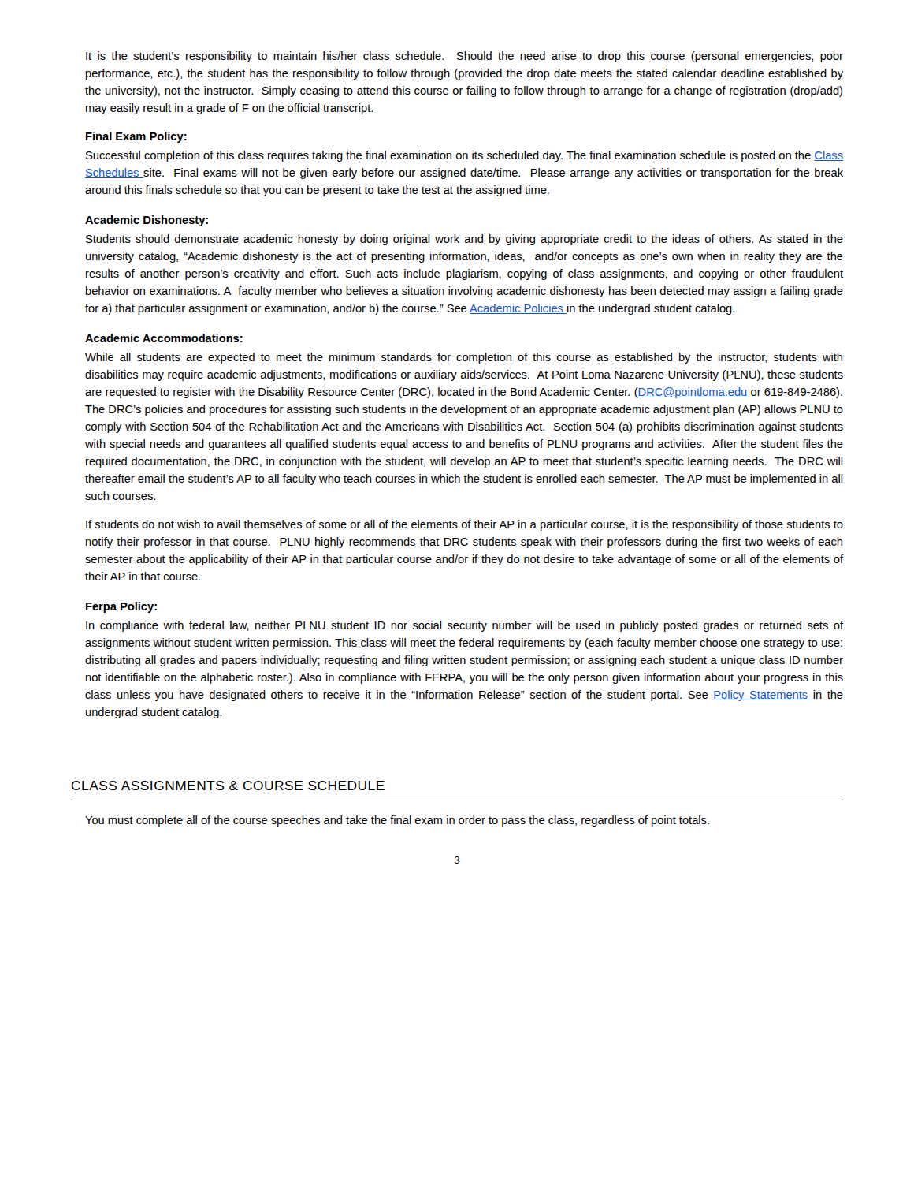It is the student’s responsibility to maintain his/her class schedule. Should the need arise to drop this course (personal emergencies, poor performance, etc.), the student has the responsibility to follow through (provided the drop date meets the stated calendar deadline established by the university), not the instructor. Simply ceasing to attend this course or failing to follow through to arrange for a change of registration (drop/add) may easily result in a grade of F on the official transcript.
Final Exam Policy:
Successful completion of this class requires taking the final examination on its scheduled day. The final examination schedule is posted on the Class Schedules site. Final exams will not be given early before our assigned date/time. Please arrange any activities or transportation for the break around this finals schedule so that you can be present to take the test at the assigned time.
Academic Dishonesty:
Students should demonstrate academic honesty by doing original work and by giving appropriate credit to the ideas of others. As stated in the university catalog, “Academic dishonesty is the act of presenting information, ideas, and/or concepts as one’s own when in reality they are the results of another person’s creativity and effort. Such acts include plagiarism, copying of class assignments, and copying or other fraudulent behavior on examinations. A faculty member who believes a situation involving academic dishonesty has been detected may assign a failing grade for a) that particular assignment or examination, and/or b) the course.” See Academic Policies in the undergrad student catalog.
Academic Accommodations:
While all students are expected to meet the minimum standards for completion of this course as established by the instructor, students with disabilities may require academic adjustments, modifications or auxiliary aids/services. At Point Loma Nazarene University (PLNU), these students are requested to register with the Disability Resource Center (DRC), located in the Bond Academic Center. (DRC@pointloma.edu or 619-849-2486). The DRC’s policies and procedures for assisting such students in the development of an appropriate academic adjustment plan (AP) allows PLNU to comply with Section 504 of the Rehabilitation Act and the Americans with Disabilities Act. Section 504 (a) prohibits discrimination against students with special needs and guarantees all qualified students equal access to and benefits of PLNU programs and activities. After the student files the required documentation, the DRC, in conjunction with the student, will develop an AP to meet that student’s specific learning needs. The DRC will thereafter email the student’s AP to all faculty who teach courses in which the student is enrolled each semester. The AP must be implemented in all such courses.
If students do not wish to avail themselves of some or all of the elements of their AP in a particular course, it is the responsibility of those students to notify their professor in that course. PLNU highly recommends that DRC students speak with their professors during the first two weeks of each semester about the applicability of their AP in that particular course and/or if they do not desire to take advantage of some or all of the elements of their AP in that course.
Ferpa Policy:
In compliance with federal law, neither PLNU student ID nor social security number will be used in publicly posted grades or returned sets of assignments without student written permission. This class will meet the federal requirements by (each faculty member choose one strategy to use: distributing all grades and papers individually; requesting and filing written student permission; or assigning each student a unique class ID number not identifiable on the alphabetic roster.). Also in compliance with FERPA, you will be the only person given information about your progress in this class unless you have designated others to receive it in the “Information Release” section of the student portal. See Policy Statements in the undergrad student catalog.
CLASS ASSIGNMENTS & COURSE SCHEDULE
You must complete all of the course speeches and take the final exam in order to pass the class, regardless of point totals.
3